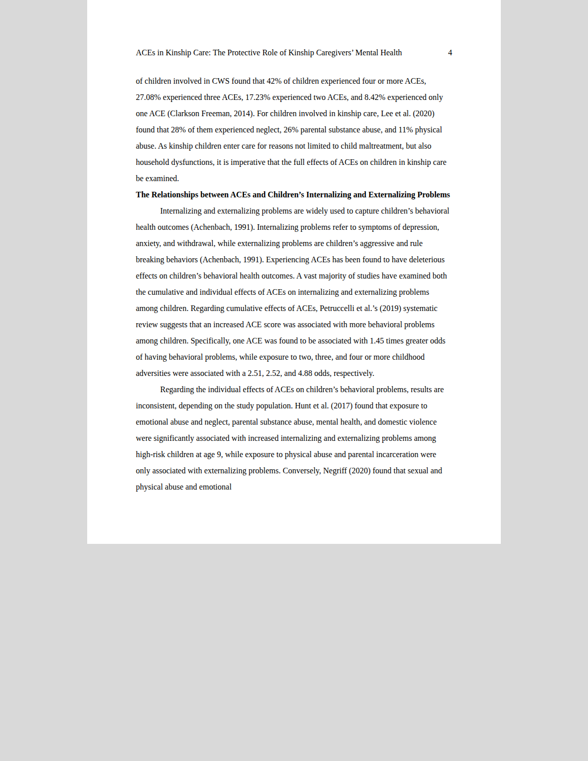ACEs in Kinship Care: The Protective Role of Kinship Caregivers’ Mental Health 4
of children involved in CWS found that 42% of children experienced four or more ACEs, 27.08% experienced three ACEs, 17.23% experienced two ACEs, and 8.42% experienced only one ACE (Clarkson Freeman, 2014). For children involved in kinship care, Lee et al. (2020) found that 28% of them experienced neglect, 26% parental substance abuse, and 11% physical abuse. As kinship children enter care for reasons not limited to child maltreatment, but also household dysfunctions, it is imperative that the full effects of ACEs on children in kinship care be examined.
The Relationships between ACEs and Children’s Internalizing and Externalizing Problems
Internalizing and externalizing problems are widely used to capture children’s behavioral health outcomes (Achenbach, 1991). Internalizing problems refer to symptoms of depression, anxiety, and withdrawal, while externalizing problems are children’s aggressive and rule breaking behaviors (Achenbach, 1991). Experiencing ACEs has been found to have deleterious effects on children’s behavioral health outcomes. A vast majority of studies have examined both the cumulative and individual effects of ACEs on internalizing and externalizing problems among children. Regarding cumulative effects of ACEs, Petruccelli et al.’s (2019) systematic review suggests that an increased ACE score was associated with more behavioral problems among children. Specifically, one ACE was found to be associated with 1.45 times greater odds of having behavioral problems, while exposure to two, three, and four or more childhood adversities were associated with a 2.51, 2.52, and 4.88 odds, respectively.
Regarding the individual effects of ACEs on children’s behavioral problems, results are inconsistent, depending on the study population. Hunt et al. (2017) found that exposure to emotional abuse and neglect, parental substance abuse, mental health, and domestic violence were significantly associated with increased internalizing and externalizing problems among high-risk children at age 9, while exposure to physical abuse and parental incarceration were only associated with externalizing problems. Conversely, Negriff (2020) found that sexual and physical abuse and emotional